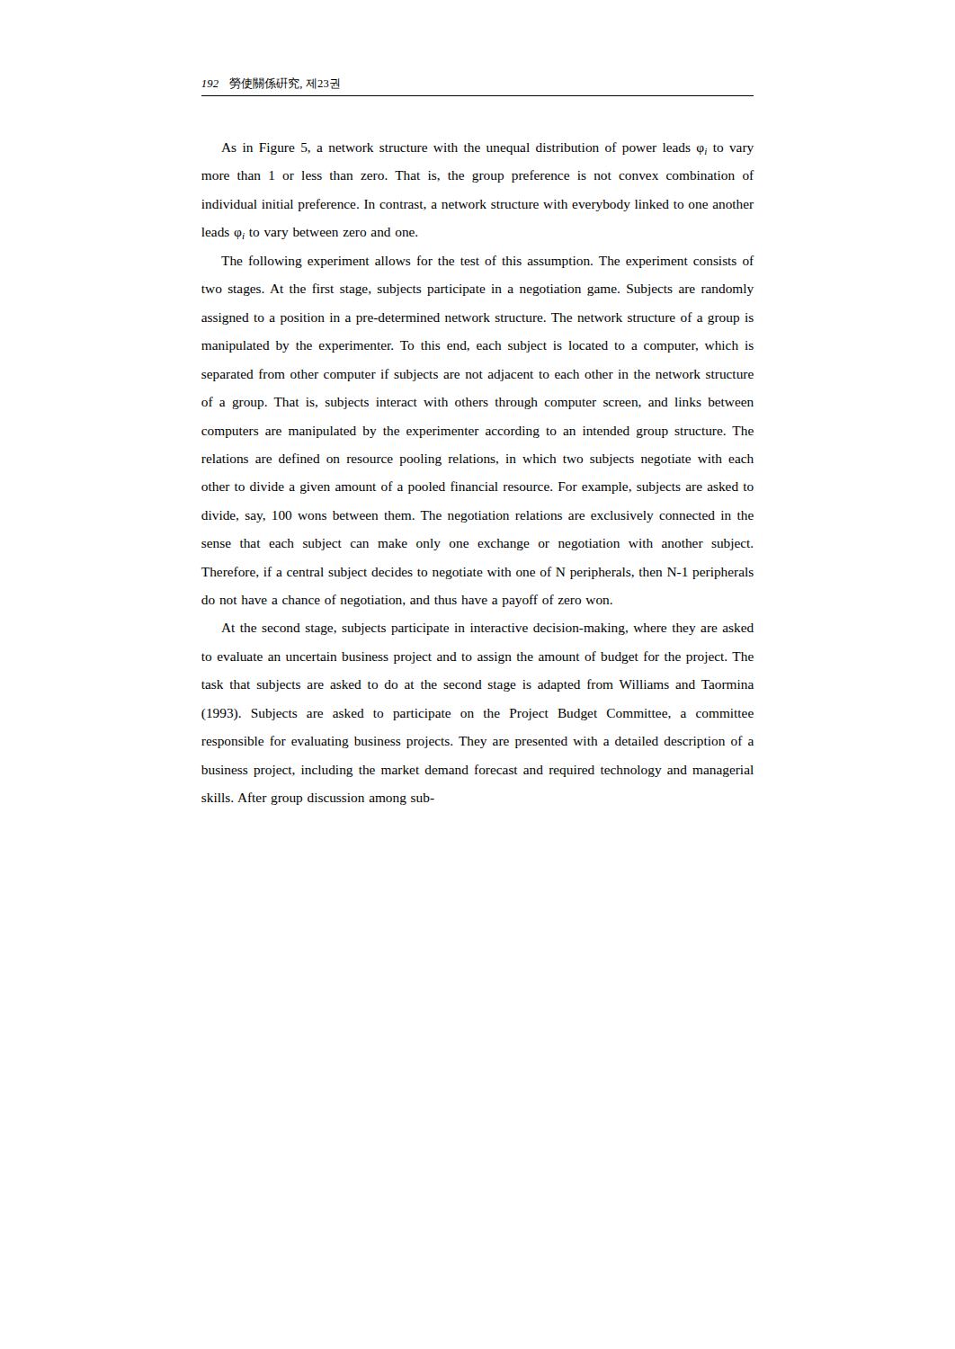192 勞使關係硏究, 제23권
As in Figure 5, a network structure with the unequal distribution of power leads φi to vary more than 1 or less than zero. That is, the group preference is not convex combination of individual initial preference. In contrast, a network structure with everybody linked to one another leads φi to vary between zero and one.
The following experiment allows for the test of this assumption. The experiment consists of two stages. At the first stage, subjects participate in a negotiation game. Subjects are randomly assigned to a position in a pre-determined network structure. The network structure of a group is manipulated by the experimenter. To this end, each subject is located to a computer, which is separated from other computer if subjects are not adjacent to each other in the network structure of a group. That is, subjects interact with others through computer screen, and links between computers are manipulated by the experimenter according to an intended group structure. The relations are defined on resource pooling relations, in which two subjects negotiate with each other to divide a given amount of a pooled financial resource. For example, subjects are asked to divide, say, 100 wons between them. The negotiation relations are exclusively connected in the sense that each subject can make only one exchange or negotiation with another subject. Therefore, if a central subject decides to negotiate with one of N peripherals, then N-1 peripherals do not have a chance of negotiation, and thus have a payoff of zero won.
At the second stage, subjects participate in interactive decision-making, where they are asked to evaluate an uncertain business project and to assign the amount of budget for the project. The task that subjects are asked to do at the second stage is adapted from Williams and Taormina (1993). Subjects are asked to participate on the Project Budget Committee, a committee responsible for evaluating business projects. They are presented with a detailed description of a business project, including the market demand forecast and required technology and managerial skills. After group discussion among sub-